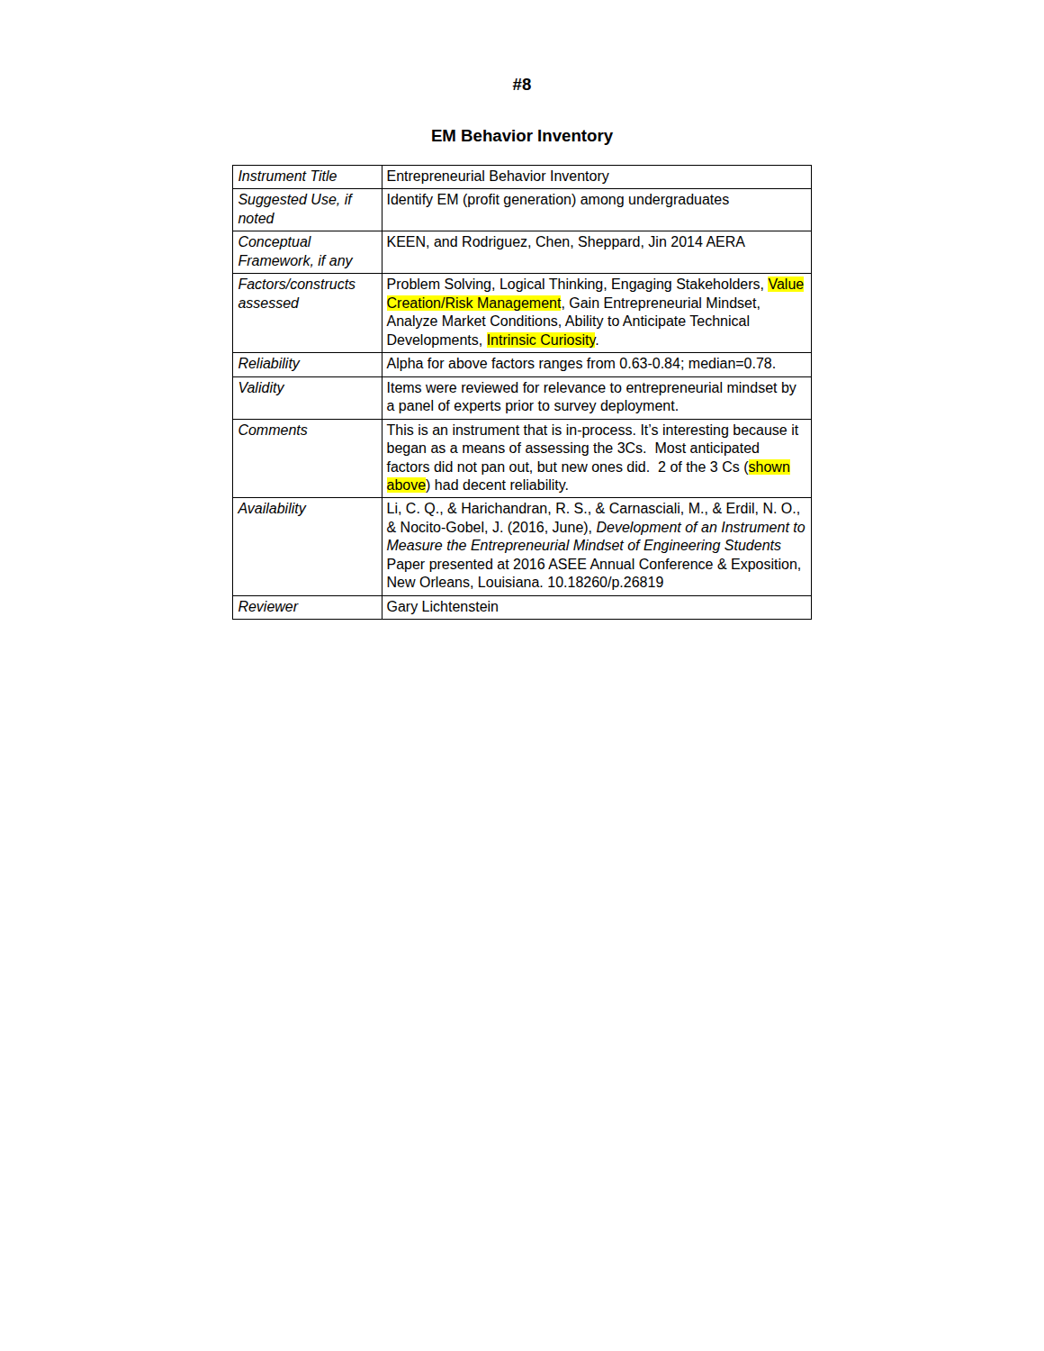#8
EM Behavior Inventory
| Instrument Title | Entrepreneurial Behavior Inventory |
| Suggested Use, if noted | Identify EM (profit generation) among undergraduates |
| Conceptual Framework, if any | KEEN, and Rodriguez, Chen, Sheppard, Jin 2014 AERA |
| Factors/constructs assessed | Problem Solving, Logical Thinking, Engaging Stakeholders, Value Creation/Risk Management , Gain Entrepreneurial Mindset, Analyze Market Conditions, Ability to Anticipate Technical Developments, Intrinsic Curiosity . |
| Reliability | Alpha for above factors ranges from 0.63-0.84; median=0.78. |
| Validity | Items were reviewed for relevance to entrepreneurial mindset by a panel of experts prior to survey deployment. |
| Comments | This is an instrument that is in-process. It’s interesting because it began as a means of assessing the 3Cs. Most anticipated factors did not pan out, but new ones did. 2 of the 3 Cs ( shown above ) had decent reliability. |
| Availability | Li, C. Q., & Harichandran, R. S., & Carnasciali, M., & Erdil, N. O., & Nocito-Gobel, J. (2016, June), Development of an Instrument to Measure the Entrepreneurial Mindset of Engineering Students Paper presented at 2016 ASEE Annual Conference & Exposition, New Orleans, Louisiana. 10.18260/p.26819 |
| Reviewer | Gary Lichtenstein |